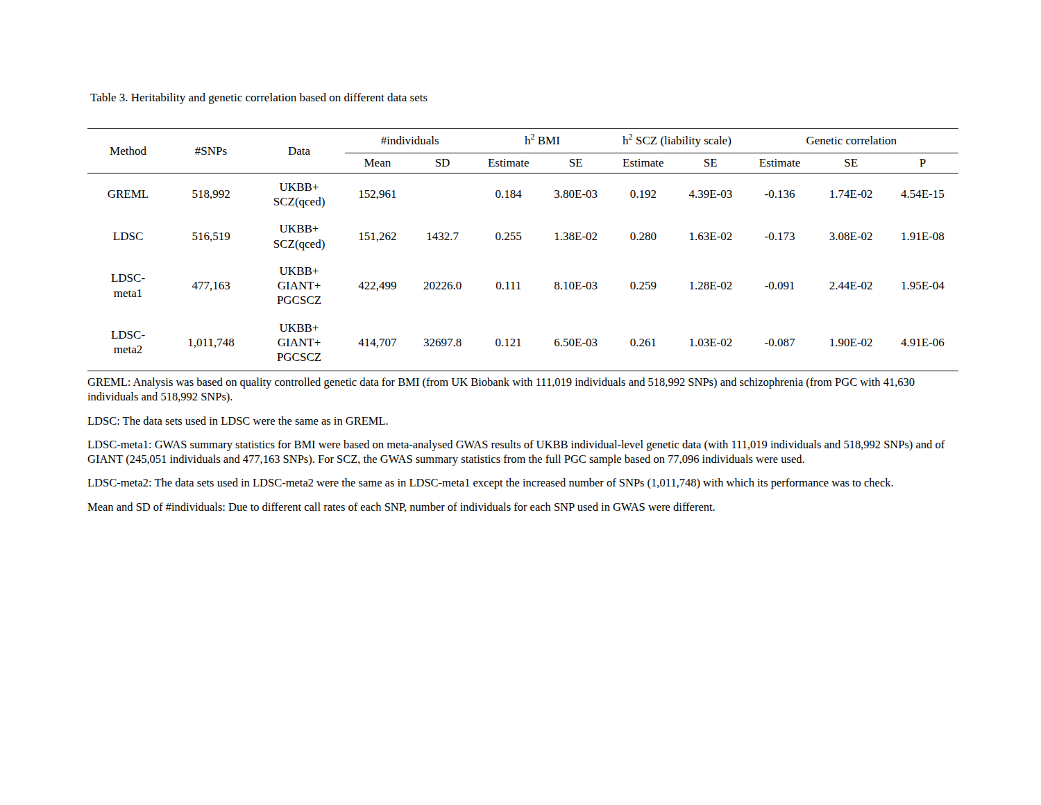Table 3. Heritability and genetic correlation based on different data sets
| Method | #SNPs | Data | #individuals | h 2 BMI | h 2 SCZ (liability scale) | Genetic correlation |
| --- | --- | --- | --- | --- | --- | --- |
| Mean | SD | Estimate | SE | Estimate | SE | Estimate | SE | P |
| GREML | 518,992 | UKBB+ SCZ(qced) | 152,961 | | 0.184 | 3.80E-03 | 0.192 | 4.39E-03 | -0.136 | 1.74E-02 | 4.54E-15 |
| LDSC | 516,519 | UKBB+ SCZ(qced) | 151,262 | 1432.7 | 0.255 | 1.38E-02 | 0.280 | 1.63E-02 | -0.173 | 3.08E-02 | 1.91E-08 |
| LDSC- meta1 | 477,163 | UKBB+ GIANT+ PGCSCZ | 422,499 | 20226.0 | 0.111 | 8.10E-03 | 0.259 | 1.28E-02 | -0.091 | 2.44E-02 | 1.95E-04 |
| LDSC- meta2 | 1,011,748 | UKBB+ GIANT+ PGCSCZ | 414,707 | 32697.8 | 0.121 | 6.50E-03 | 0.261 | 1.03E-02 | -0.087 | 1.90E-02 | 4.91E-06 |
GREML: Analysis was based on quality controlled genetic data for BMI (from UK Biobank with 111,019 individuals and 518,992 SNPs) and schizophrenia (from PGC with 41,630 individuals and 518,992 SNPs).
LDSC: The data sets used in LDSC were the same as in GREML.
LDSC-meta1: GWAS summary statistics for BMI were based on meta-analysed GWAS results of UKBB individual-level genetic data (with 111,019 individuals and 518,992 SNPs) and of GIANT (245,051 individuals and 477,163 SNPs). For SCZ, the GWAS summary statistics from the full PGC sample based on 77,096 individuals were used.
LDSC-meta2: The data sets used in LDSC-meta2 were the same as in LDSC-meta1 except the increased number of SNPs (1,011,748) with which its performance was to check.
Mean and SD of #individuals: Due to different call rates of each SNP, number of individuals for each SNP used in GWAS were different.